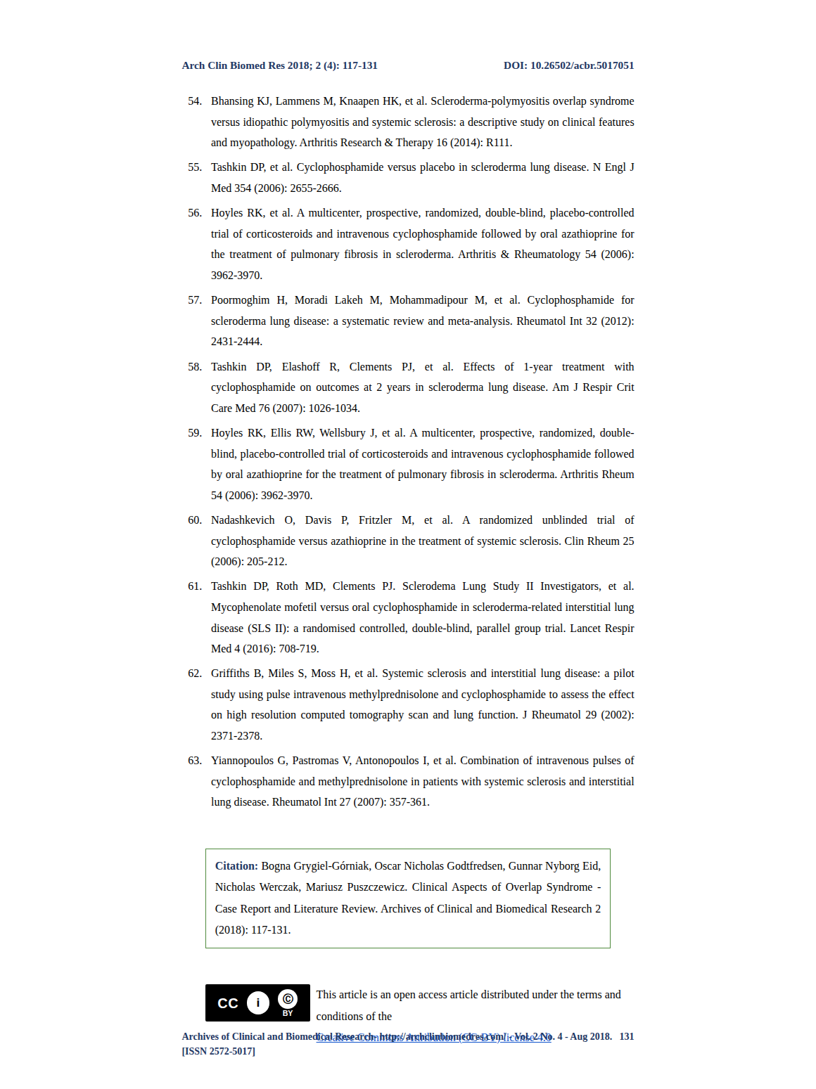Arch Clin Biomed Res 2018; 2 (4): 117-131 DOI: 10.26502/acbr.5017051
Bhansing KJ, Lammens M, Knaapen HK, et al. Scleroderma-polymyositis overlap syndrome versus idiopathic polymyositis and systemic sclerosis: a descriptive study on clinical features and myopathology. Arthritis Research & Therapy 16 (2014): R111.
Tashkin DP, et al. Cyclophosphamide versus placebo in scleroderma lung disease. N Engl J Med 354 (2006): 2655-2666.
Hoyles RK, et al. A multicenter, prospective, randomized, double-blind, placebo-controlled trial of corticosteroids and intravenous cyclophosphamide followed by oral azathioprine for the treatment of pulmonary fibrosis in scleroderma. Arthritis & Rheumatology 54 (2006): 3962-3970.
Poormoghim H, Moradi Lakeh M, Mohammadipour M, et al. Cyclophosphamide for scleroderma lung disease: a systematic review and meta-analysis. Rheumatol Int 32 (2012): 2431-2444.
Tashkin DP, Elashoff R, Clements PJ, et al. Effects of 1-year treatment with cyclophosphamide on outcomes at 2 years in scleroderma lung disease. Am J Respir Crit Care Med 76 (2007): 1026-1034.
Hoyles RK, Ellis RW, Wellsbury J, et al. A multicenter, prospective, randomized, double-blind, placebo-controlled trial of corticosteroids and intravenous cyclophosphamide followed by oral azathioprine for the treatment of pulmonary fibrosis in scleroderma. Arthritis Rheum 54 (2006): 3962-3970.
Nadashkevich O, Davis P, Fritzler M, et al. A randomized unblinded trial of cyclophosphamide versus azathioprine in the treatment of systemic sclerosis. Clin Rheum 25 (2006): 205-212.
Tashkin DP, Roth MD, Clements PJ. Sclerodema Lung Study II Investigators, et al. Mycophenolate mofetil versus oral cyclophosphamide in scleroderma-related interstitial lung disease (SLS II): a randomised controlled, double-blind, parallel group trial. Lancet Respir Med 4 (2016): 708-719.
Griffiths B, Miles S, Moss H, et al. Systemic sclerosis and interstitial lung disease: a pilot study using pulse intravenous methylprednisolone and cyclophosphamide to assess the effect on high resolution computed tomography scan and lung function. J Rheumatol 29 (2002): 2371-2378.
Yiannopoulos G, Pastromas V, Antonopoulos I, et al. Combination of intravenous pulses of cyclophosphamide and methylprednisolone in patients with systemic sclerosis and interstitial lung disease. Rheumatol Int 27 (2007): 357-361.
Citation: Bogna Grygiel-Górniak, Oscar Nicholas Godtfredsen, Gunnar Nyborg Eid, Nicholas Werczak, Mariusz Puszczewicz. Clinical Aspects of Overlap Syndrome - Case Report and Literature Review. Archives of Clinical and Biomedical Research 2 (2018): 117-131.
CC i Ⓒ BY
This article is an open access article distributed under the terms and conditions of the
Creative Commons Attribution (CC-BY) license 4.0
Archives of Clinical and Biomedical Research- http://archclinbiomedres.com/ - Vol. 2 No. 4 - Aug 2018. [ISSN 2572-5017] 131